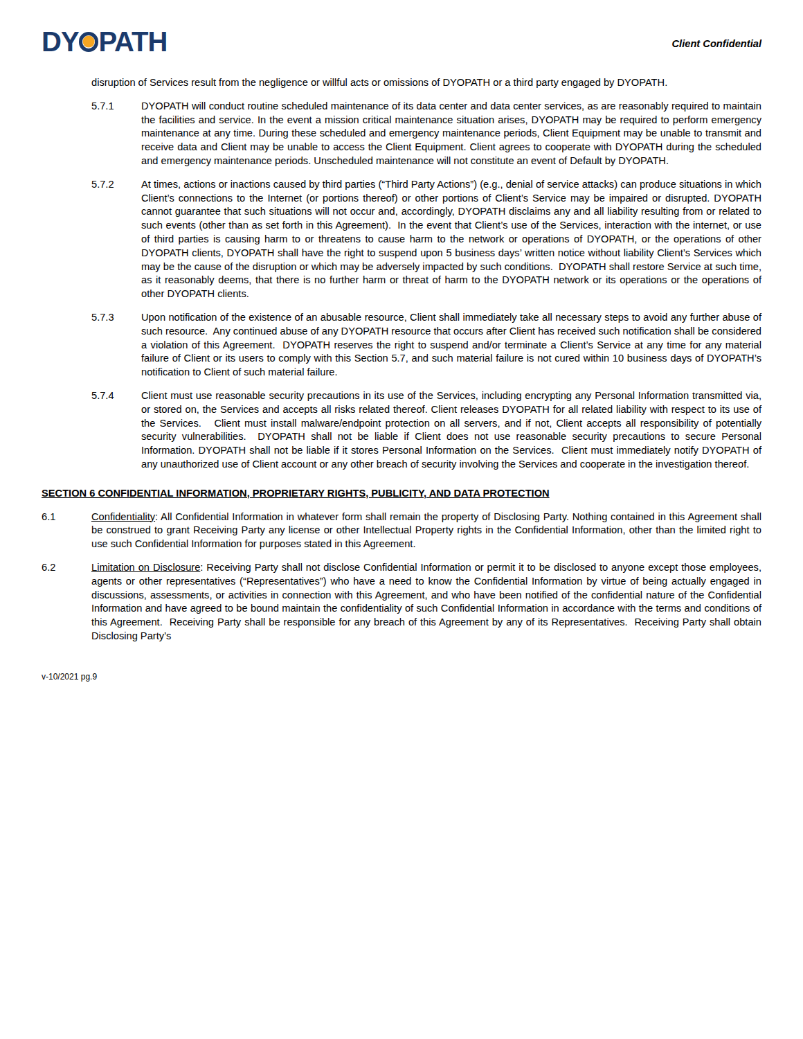DY PATH
Client Confidential
disruption of Services result from the negligence or willful acts or omissions of DYOPATH or a third party engaged by DYOPATH.
5.7.1
DYOPATH will conduct routine scheduled maintenance of its data center and data center services, as are reasonably required to maintain the facilities and service. In the event a mission critical maintenance situation arises, DYOPATH may be required to perform emergency maintenance at any time. During these scheduled and emergency maintenance periods, Client Equipment may be unable to transmit and receive data and Client may be unable to access the Client Equipment. Client agrees to cooperate with DYOPATH during the scheduled and emergency maintenance periods. Unscheduled maintenance will not constitute an event of Default by DYOPATH.
5.7.2
At times, actions or inactions caused by third parties (“Third Party Actions”) (e.g., denial of service attacks) can produce situations in which Client’s connections to the Internet (or portions thereof) or other portions of Client’s Service may be impaired or disrupted. DYOPATH cannot guarantee that such situations will not occur and, accordingly, DYOPATH disclaims any and all liability resulting from or related to such events (other than as set forth in this Agreement). In the event that Client’s use of the Services, interaction with the internet, or use of third parties is causing harm to or threatens to cause harm to the network or operations of DYOPATH, or the operations of other DYOPATH clients, DYOPATH shall have the right to suspend upon 5 business days’ written notice without liability Client’s Services which may be the cause of the disruption or which may be adversely impacted by such conditions. DYOPATH shall restore Service at such time, as it reasonably deems, that there is no further harm or threat of harm to the DYOPATH network or its operations or the operations of other DYOPATH clients.
5.7.3
Upon notification of the existence of an abusable resource, Client shall immediately take all necessary steps to avoid any further abuse of such resource. Any continued abuse of any DYOPATH resource that occurs after Client has received such notification shall be considered a violation of this Agreement. DYOPATH reserves the right to suspend and/or terminate a Client’s Service at any time for any material failure of Client or its users to comply with this Section 5.7, and such material failure is not cured within 10 business days of DYOPATH’s notification to Client of such material failure.
5.7.4
Client must use reasonable security precautions in its use of the Services, including encrypting any Personal Information transmitted via, or stored on, the Services and accepts all risks related thereof. Client releases DYOPATH for all related liability with respect to its use of the Services. Client must install malware/endpoint protection on all servers, and if not, Client accepts all responsibility of potentially security vulnerabilities. DYOPATH shall not be liable if Client does not use reasonable security precautions to secure Personal Information. DYOPATH shall not be liable if it stores Personal Information on the Services. Client must immediately notify DYOPATH of any unauthorized use of Client account or any other breach of security involving the Services and cooperate in the investigation thereof.
SECTION 6 CONFIDENTIAL INFORMATION, PROPRIETARY RIGHTS, PUBLICITY, AND DATA PROTECTION
6.1
Confidentiality: All Confidential Information in whatever form shall remain the property of Disclosing Party. Nothing contained in this Agreement shall be construed to grant Receiving Party any license or other Intellectual Property rights in the Confidential Information, other than the limited right to use such Confidential Information for purposes stated in this Agreement.
6.2
Limitation on Disclosure: Receiving Party shall not disclose Confidential Information or permit it to be disclosed to anyone except those employees, agents or other representatives (“Representatives”) who have a need to know the Confidential Information by virtue of being actually engaged in discussions, assessments, or activities in connection with this Agreement, and who have been notified of the confidential nature of the Confidential Information and have agreed to be bound maintain the confidentiality of such Confidential Information in accordance with the terms and conditions of this Agreement. Receiving Party shall be responsible for any breach of this Agreement by any of its Representatives. Receiving Party shall obtain Disclosing Party’s
v-10/2021 pg.9